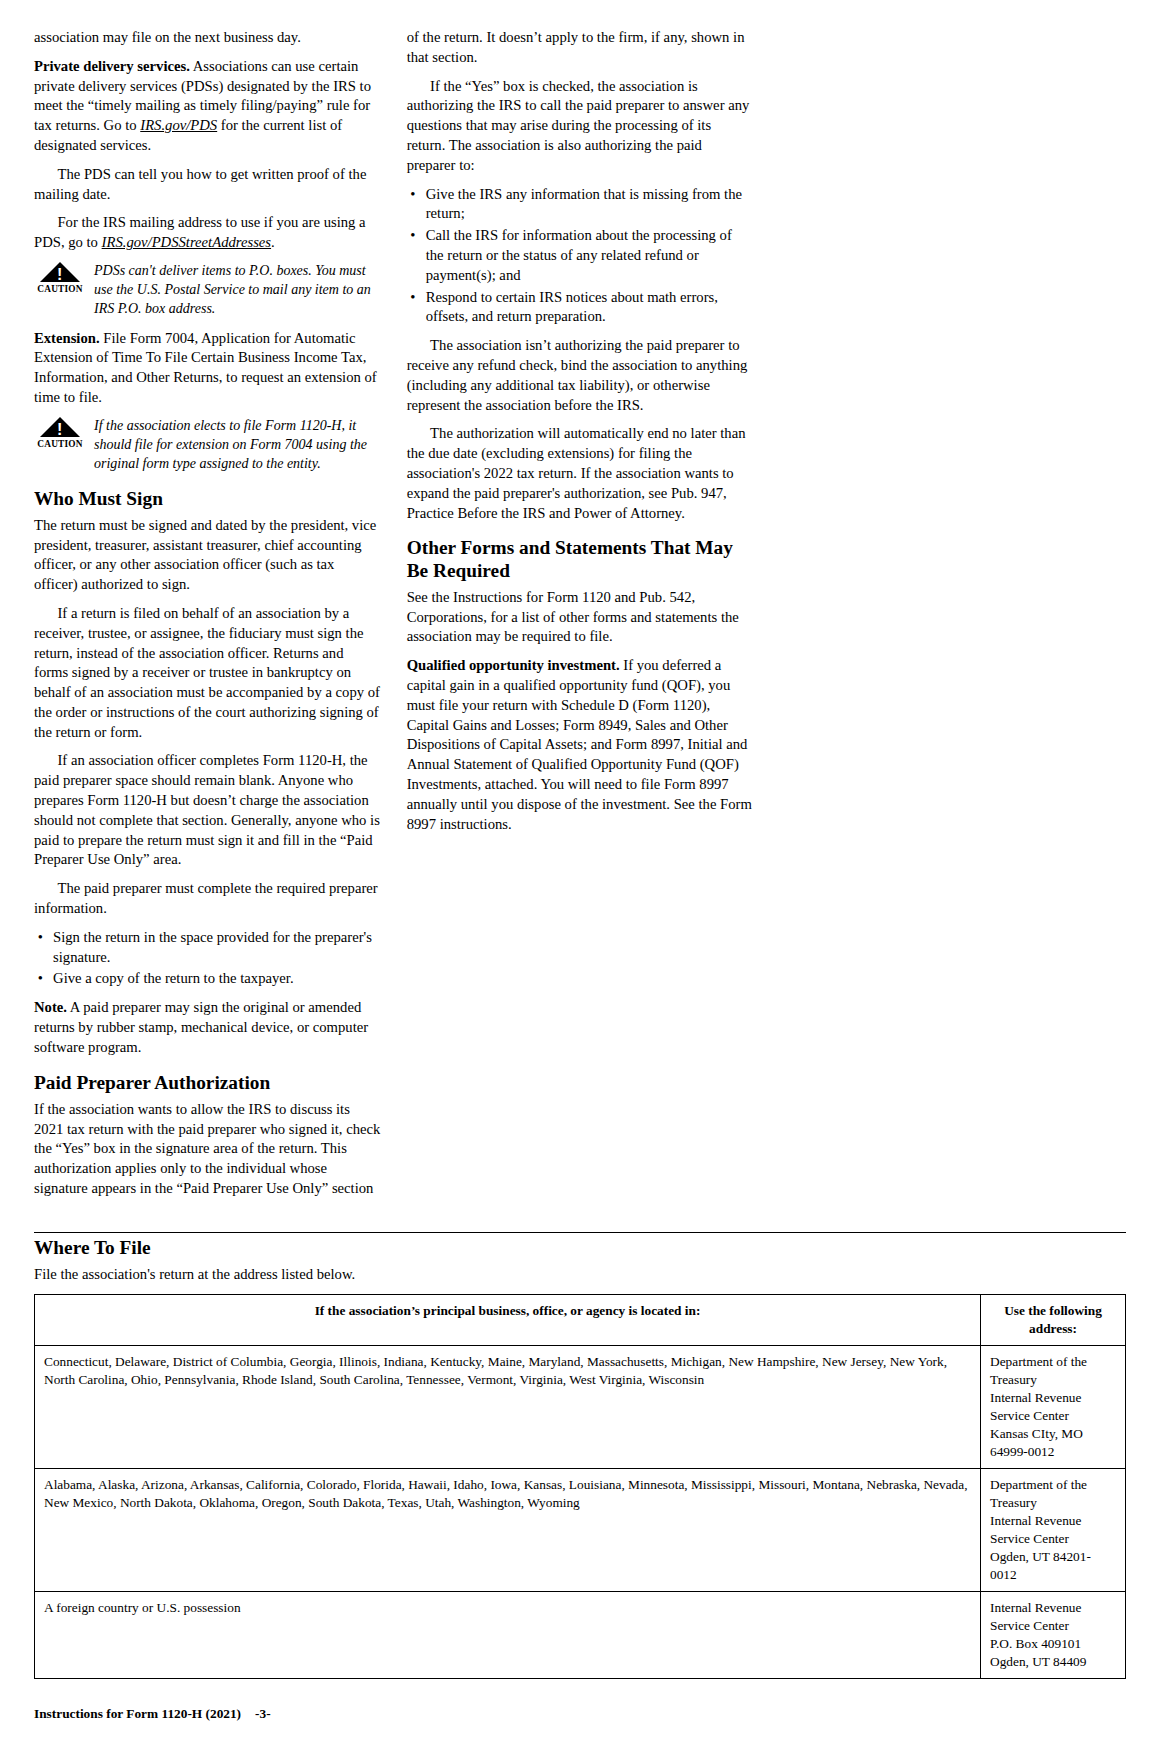association may file on the next business day.
Private delivery services. Associations can use certain private delivery services (PDSs) designated by the IRS to meet the “timely mailing as timely filing/paying” rule for tax returns. Go to IRS.gov/PDS for the current list of designated services.
The PDS can tell you how to get written proof of the mailing date.
For the IRS mailing address to use if you are using a PDS, go to IRS.gov/PDSStreetAddresses.
CAUTION
PDSs can't deliver items to P.O. boxes. You must use the U.S. Postal Service to mail any item to an IRS P.O. box address.
Extension. File Form 7004, Application for Automatic Extension of Time To File Certain Business Income Tax, Information, and Other Returns, to request an extension of time to file.
CAUTION
If the association elects to file Form 1120-H, it should file for extension on Form 7004 using the original form type assigned to the entity.
Who Must Sign
The return must be signed and dated by the president, vice president, treasurer, assistant treasurer, chief accounting officer, or any other association officer (such as tax officer) authorized to sign.
If a return is filed on behalf of an association by a receiver, trustee, or assignee, the fiduciary must sign the return, instead of the association officer. Returns and forms signed by a receiver or trustee in bankruptcy on behalf of an association must be accompanied by a copy of the order or instructions of the court authorizing signing of the return or form.
If an association officer completes Form 1120-H, the paid preparer space should remain blank. Anyone who prepares Form 1120-H but doesn’t charge the association should not complete that section. Generally, anyone who is paid to prepare the return must sign it and fill in the “Paid Preparer Use Only” area.
The paid preparer must complete the required preparer information.
Sign the return in the space provided for the preparer's signature.
Give a copy of the return to the taxpayer.
Note. A paid preparer may sign the original or amended returns by rubber stamp, mechanical device, or computer software program.
Paid Preparer Authorization
If the association wants to allow the IRS to discuss its 2021 tax return with the paid preparer who signed it, check the “Yes” box in the signature area of the return. This authorization applies only to the individual whose signature appears in the “Paid Preparer Use Only” section of the return. It doesn’t apply to the firm, if any, shown in that section.
If the “Yes” box is checked, the association is authorizing the IRS to call the paid preparer to answer any questions that may arise during the processing of its return. The association is also authorizing the paid preparer to:
Give the IRS any information that is missing from the return;
Call the IRS for information about the processing of the return or the status of any related refund or payment(s); and
Respond to certain IRS notices about math errors, offsets, and return preparation.
The association isn’t authorizing the paid preparer to receive any refund check, bind the association to anything (including any additional tax liability), or otherwise represent the association before the IRS.
The authorization will automatically end no later than the due date (excluding extensions) for filing the association's 2022 tax return. If the association wants to expand the paid preparer's authorization, see Pub. 947, Practice Before the IRS and Power of Attorney.
Other Forms and Statements That May Be Required
See the Instructions for Form 1120 and Pub. 542, Corporations, for a list of other forms and statements the association may be required to file.
Qualified opportunity investment. If you deferred a capital gain in a qualified opportunity fund (QOF), you must file your return with Schedule D (Form 1120), Capital Gains and Losses; Form 8949, Sales and Other Dispositions of Capital Assets; and Form 8997, Initial and Annual Statement of Qualified Opportunity Fund (QOF) Investments, attached. You will need to file Form 8997 annually until you dispose of the investment. See the Form 8997 instructions.
Where To File
File the association's return at the address listed below.
| If the association’s principal business, office, or agency is located in: | Use the following address: |
| --- | --- |
| Connecticut, Delaware, District of Columbia, Georgia, Illinois, Indiana, Kentucky, Maine, Maryland, Massachusetts, Michigan, New Hampshire, New Jersey, New York, North Carolina, Ohio, Pennsylvania, Rhode Island, South Carolina, Tennessee, Vermont, Virginia, West Virginia, Wisconsin | Department of the Treasury Internal Revenue Service Center Kansas CIty, MO 64999-0012 |
| Alabama, Alaska, Arizona, Arkansas, California, Colorado, Florida, Hawaii, Idaho, Iowa, Kansas, Louisiana, Minnesota, Mississippi, Missouri, Montana, Nebraska, Nevada, New Mexico, North Dakota, Oklahoma, Oregon, South Dakota, Texas, Utah, Washington, Wyoming | Department of the Treasury Internal Revenue Service Center Ogden, UT 84201-0012 |
| A foreign country or U.S. possession | Internal Revenue Service Center P.O. Box 409101 Ogden, UT 84409 |
Instructions for Form 1120-H (2021) -3-